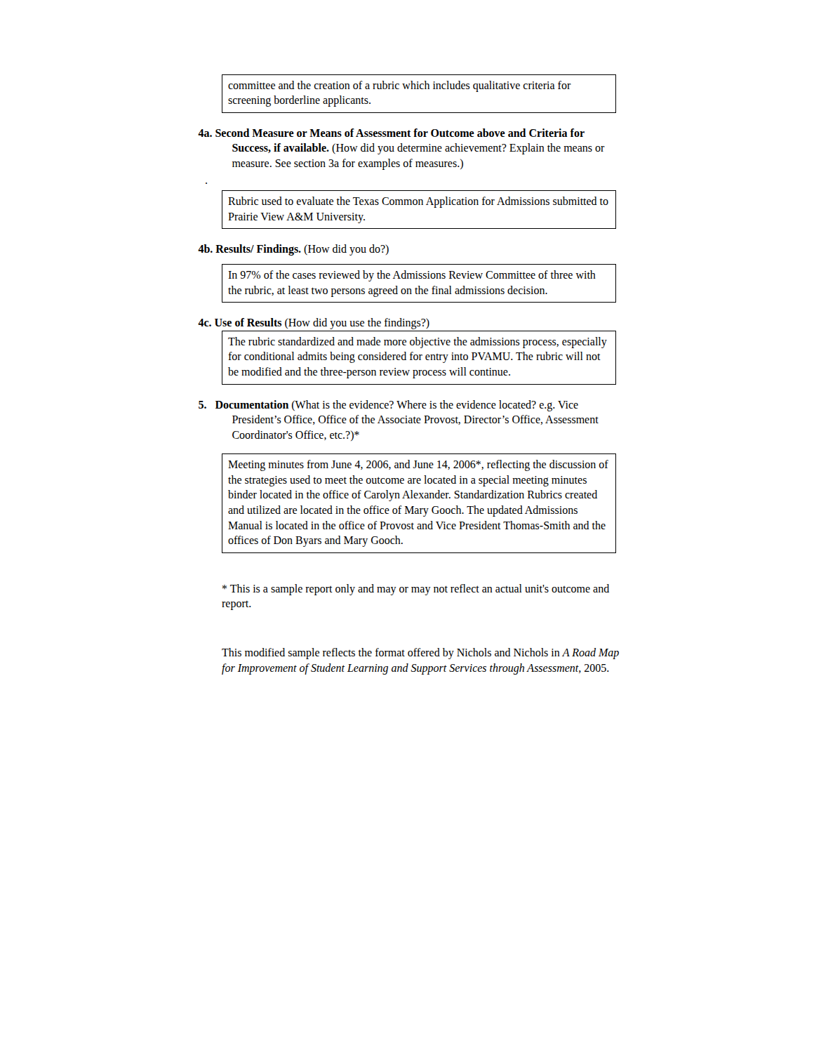committee and the creation of a rubric which includes qualitative criteria for screening borderline applicants.
4a. Second Measure or Means of Assessment for Outcome above and Criteria for Success, if available. (How did you determine achievement? Explain the means or measure. See section 3a for examples of measures.)
.
Rubric used to evaluate the Texas Common Application for Admissions submitted to Prairie View A&M University.
4b. Results/ Findings. (How did you do?)
In 97% of the cases reviewed by the Admissions Review Committee of three with the rubric, at least two persons agreed on the final admissions decision.
4c. Use of Results (How did you use the findings?)
The rubric standardized and made more objective the admissions process, especially for conditional admits being considered for entry into PVAMU. The rubric will not be modified and the three-person review process will continue.
5. Documentation (What is the evidence? Where is the evidence located? e.g. Vice President’s Office, Office of the Associate Provost, Director’s Office, Assessment Coordinator's Office, etc.?)*
Meeting minutes from June 4, 2006, and June 14, 2006*, reflecting the discussion of the strategies used to meet the outcome are located in a special meeting minutes binder located in the office of Carolyn Alexander. Standardization Rubrics created and utilized are located in the office of Mary Gooch. The updated Admissions Manual is located in the office of Provost and Vice President Thomas-Smith and the offices of Don Byars and Mary Gooch.
* This is a sample report only and may or may not reflect an actual unit's outcome and report.
This modified sample reflects the format offered by Nichols and Nichols in A Road Map for Improvement of Student Learning and Support Services through Assessment, 2005.